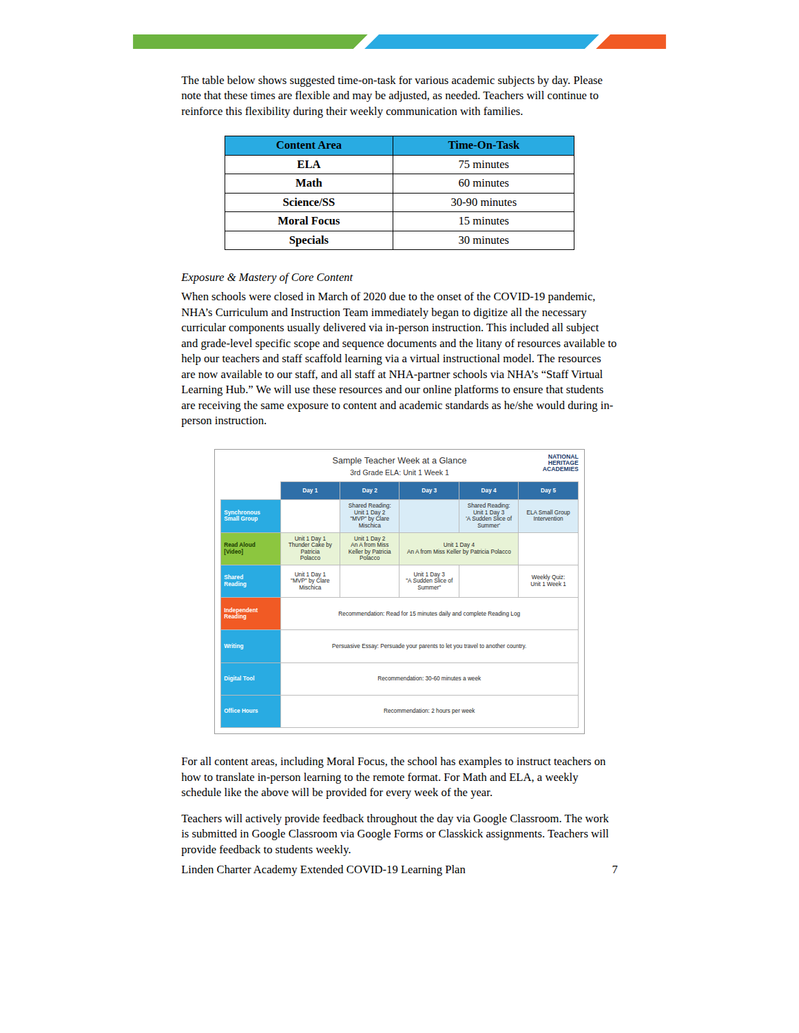The table below shows suggested time-on-task for various academic subjects by day. Please note that these times are flexible and may be adjusted, as needed. Teachers will continue to reinforce this flexibility during their weekly communication with families.
| Content Area | Time-On-Task |
| --- | --- |
| ELA | 75 minutes |
| Math | 60 minutes |
| Science/SS | 30-90 minutes |
| Moral Focus | 15 minutes |
| Specials | 30 minutes |
Exposure & Mastery of Core Content
When schools were closed in March of 2020 due to the onset of the COVID-19 pandemic, NHA’s Curriculum and Instruction Team immediately began to digitize all the necessary curricular components usually delivered via in-person instruction. This included all subject and grade-level specific scope and sequence documents and the litany of resources available to help our teachers and staff scaffold learning via a virtual instructional model. The resources are now available to our staff, and all staff at NHA-partner schools via NHA’s “Staff Virtual Learning Hub.” We will use these resources and our online platforms to ensure that students are receiving the same exposure to content and academic standards as he/she would during in-person instruction.
Sample Teacher Week at a Glance NATIONAL
HERITAGE
ACADEMIES
3rd Grade ELA: Unit 1 Week 1
| | Day 1 | Day 2 | Day 3 | Day 4 | Day 5 |
| --- | --- | --- | --- | --- | --- |
| Synchronous Small Group | | Shared Reading: Unit 1 Day 2 "MVP" by Clare Mischica | | Shared Reading: Unit 1 Day 3 'A Sudden Slice of Summer' | ELA Small Group Intervention |
| Read Aloud [Video] | Unit 1 Day 1 Thunder Cake by Patricia Polacco | Unit 1 Day 2 An A from Miss Keller by Patricia Polacco | Unit 1 Day 4 An A from Miss Keller by Patricia Polacco | |
| Shared Reading | Unit 1 Day 1 "MVP" by Clare Mischica | | Unit 1 Day 3 "A Sudden Slice of Summer" | | Weekly Quiz: Unit 1 Week 1 |
| Independent Reading | Recommendation: Read for 15 minutes daily and complete Reading Log |
| Writing | Persuasive Essay: Persuade your parents to let you travel to another country. |
| Digital Tool | Recommendation: 30-60 minutes a week |
| Office Hours | Recommendation: 2 hours per week |
For all content areas, including Moral Focus, the school has examples to instruct teachers on how to translate in-person learning to the remote format. For Math and ELA, a weekly schedule like the above will be provided for every week of the year.
Teachers will actively provide feedback throughout the day via Google Classroom. The work is submitted in Google Classroom via Google Forms or Classkick assignments. Teachers will provide feedback to students weekly.
Linden Charter Academy Extended COVID-19 Learning Plan 7